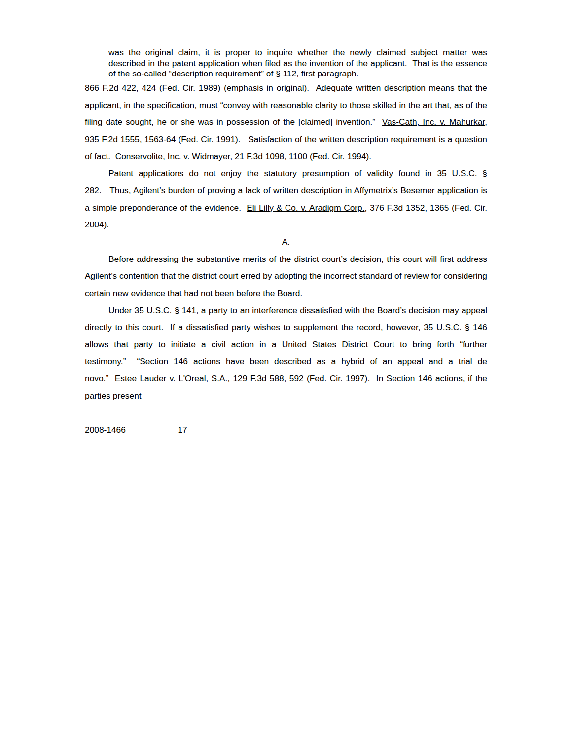was the original claim, it is proper to inquire whether the newly claimed subject matter was described in the patent application when filed as the invention of the applicant. That is the essence of the so-called “description requirement” of § 112, first paragraph.
866 F.2d 422, 424 (Fed. Cir. 1989) (emphasis in original). Adequate written description means that the applicant, in the specification, must “convey with reasonable clarity to those skilled in the art that, as of the filing date sought, he or she was in possession of the [claimed] invention.” Vas-Cath, Inc. v. Mahurkar, 935 F.2d 1555, 1563-64 (Fed. Cir. 1991). Satisfaction of the written description requirement is a question of fact. Conservolite, Inc. v. Widmayer, 21 F.3d 1098, 1100 (Fed. Cir. 1994).
Patent applications do not enjoy the statutory presumption of validity found in 35 U.S.C. § 282. Thus, Agilent’s burden of proving a lack of written description in Affymetrix’s Besemer application is a simple preponderance of the evidence. Eli Lilly & Co. v. Aradigm Corp., 376 F.3d 1352, 1365 (Fed. Cir. 2004).
A.
Before addressing the substantive merits of the district court’s decision, this court will first address Agilent’s contention that the district court erred by adopting the incorrect standard of review for considering certain new evidence that had not been before the Board.
Under 35 U.S.C. § 141, a party to an interference dissatisfied with the Board’s decision may appeal directly to this court. If a dissatisfied party wishes to supplement the record, however, 35 U.S.C. § 146 allows that party to initiate a civil action in a United States District Court to bring forth “further testimony.” “Section 146 actions have been described as a hybrid of an appeal and a trial de novo.” Estee Lauder v. L'Oreal, S.A., 129 F.3d 588, 592 (Fed. Cir. 1997). In Section 146 actions, if the parties present
2008-1466 17